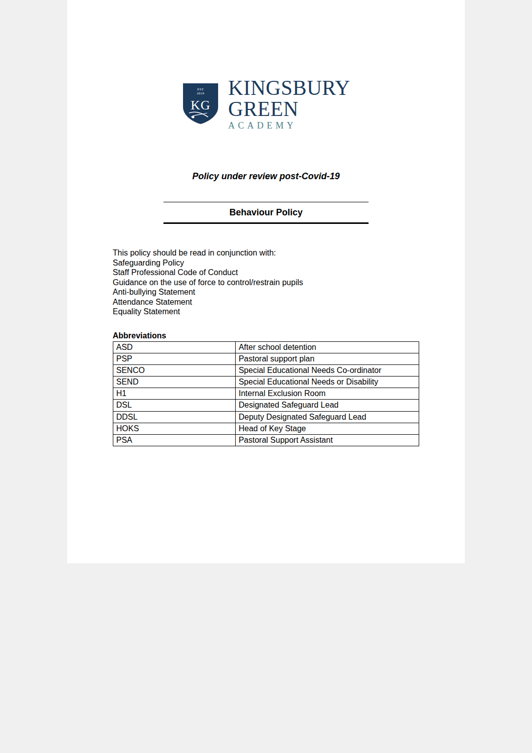EST 2019 KG
KINGSBURY
GREEN
ACADEMY
Policy under review post-Covid-19
Behaviour Policy
This policy should be read in conjunction with:
Safeguarding Policy
Staff Professional Code of Conduct
Guidance on the use of force to control/restrain pupils
Anti-bullying Statement
Attendance Statement
Equality Statement
Abbreviations
| ASD | After school detention |
| PSP | Pastoral support plan |
| SENCO | Special Educational Needs Co-ordinator |
| SEND | Special Educational Needs or Disability |
| H1 | Internal Exclusion Room |
| DSL | Designated Safeguard Lead |
| DDSL | Deputy Designated Safeguard Lead |
| HOKS | Head of Key Stage |
| PSA | Pastoral Support Assistant |